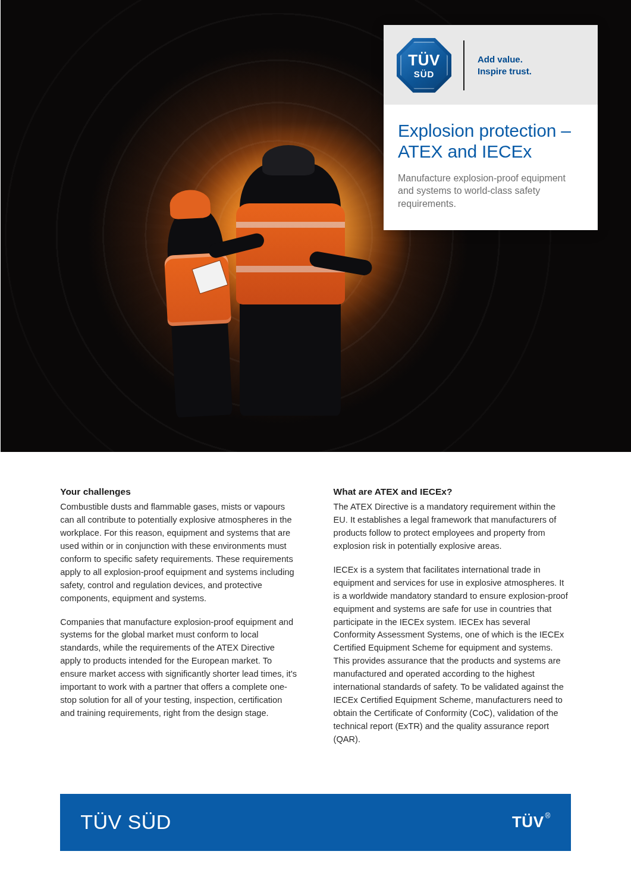TÜV SÜD
Add value.
Inspire trust.
Explosion protection –
ATEX and IECEx
Manufacture explosion-proof equipment and systems to world-class safety requirements.
Your challenges
Combustible dusts and flammable gases, mists or vapours can all contribute to potentially explosive atmospheres in the workplace. For this reason, equipment and systems that are used within or in conjunction with these environments must conform to specific safety requirements. These requirements apply to all explosion-proof equipment and systems including safety, control and regulation devices, and protective components, equipment and systems.
Companies that manufacture explosion-proof equipment and systems for the global market must conform to local standards, while the requirements of the ATEX Directive apply to products intended for the European market. To ensure market access with significantly shorter lead times, it's important to work with a partner that offers a complete one-stop solution for all of your testing, inspection, certification and training requirements, right from the design stage.
What are ATEX and IECEx?
The ATEX Directive is a mandatory requirement within the EU. It establishes a legal framework that manufacturers of products follow to protect employees and property from explosion risk in potentially explosive areas.
IECEx is a system that facilitates international trade in equipment and services for use in explosive atmospheres. It is a worldwide mandatory standard to ensure explosion-proof equipment and systems are safe for use in countries that participate in the IECEx system. IECEx has several Conformity Assessment Systems, one of which is the IECEx Certified Equipment Scheme for equipment and systems. This provides assurance that the products and systems are manufactured and operated according to the highest international standards of safety. To be validated against the IECEx Certified Equipment Scheme, manufacturers need to obtain the Certificate of Conformity (CoC), validation of the technical report (ExTR) and the quality assurance report (QAR).
TÜV SÜD
TÜV®